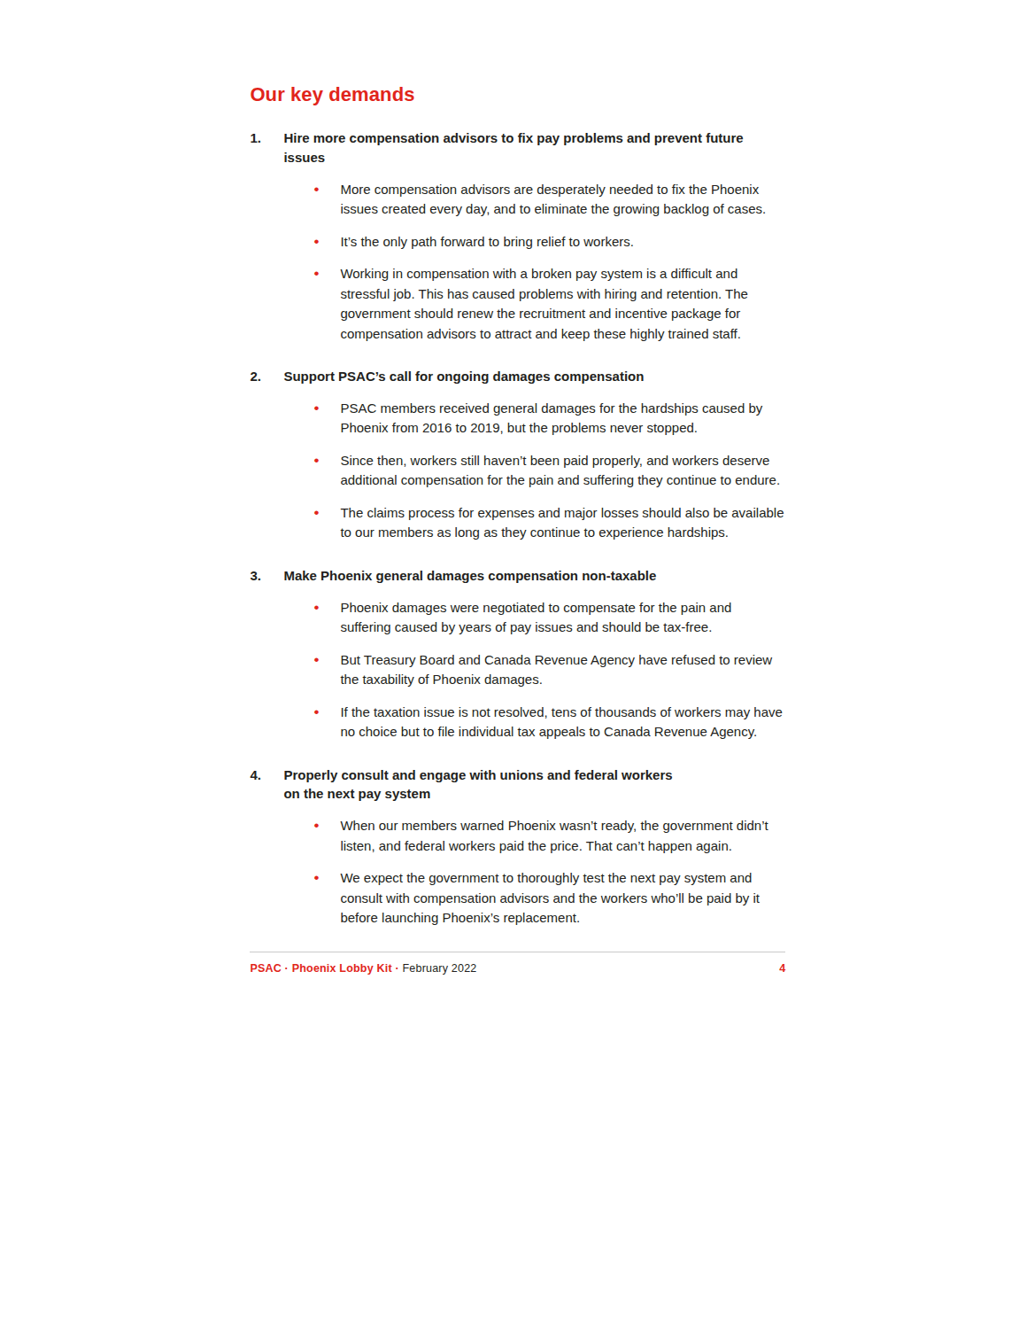Our key demands
1. Hire more compensation advisors to fix pay problems and prevent future issues
More compensation advisors are desperately needed to fix the Phoenix issues created every day, and to eliminate the growing backlog of cases.
It’s the only path forward to bring relief to workers.
Working in compensation with a broken pay system is a difficult and stressful job. This has caused problems with hiring and retention. The government should renew the recruitment and incentive package for compensation advisors to attract and keep these highly trained staff.
2. Support PSAC’s call for ongoing damages compensation
PSAC members received general damages for the hardships caused by Phoenix from 2016 to 2019, but the problems never stopped.
Since then, workers still haven’t been paid properly, and workers deserve additional compensation for the pain and suffering they continue to endure.
The claims process for expenses and major losses should also be available to our members as long as they continue to experience hardships.
3. Make Phoenix general damages compensation non-taxable
Phoenix damages were negotiated to compensate for the pain and suffering caused by years of pay issues and should be tax-free.
But Treasury Board and Canada Revenue Agency have refused to review the taxability of Phoenix damages.
If the taxation issue is not resolved, tens of thousands of workers may have no choice but to file individual tax appeals to Canada Revenue Agency.
4. Properly consult and engage with unions and federal workers
on the next pay system
When our members warned Phoenix wasn’t ready, the government didn’t listen, and federal workers paid the price. That can’t happen again.
We expect the government to thoroughly test the next pay system and consult with compensation advisors and the workers who’ll be paid by it before launching Phoenix’s replacement.
PSAC · Phoenix Lobby Kit · February 2022
4